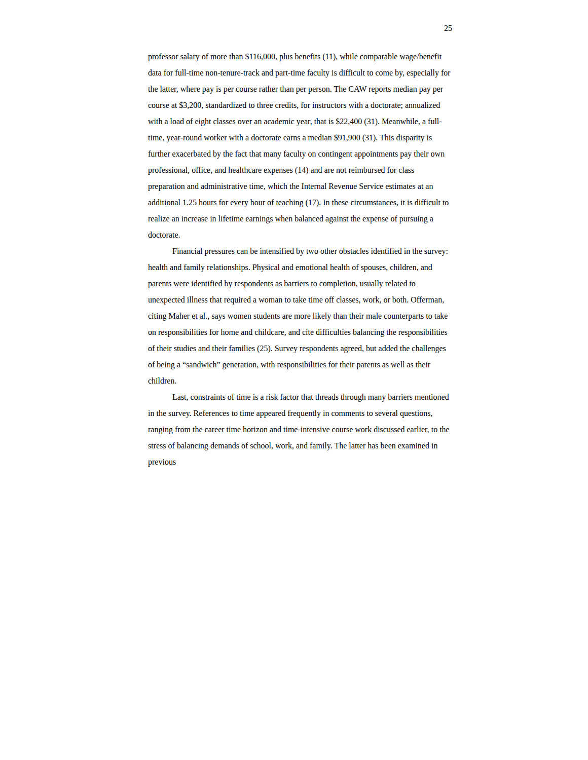25
professor salary of more than $116,000, plus benefits (11), while comparable wage/benefit data for full-time non-tenure-track and part-time faculty is difficult to come by, especially for the latter, where pay is per course rather than per person. The CAW reports median pay per course at $3,200, standardized to three credits, for instructors with a doctorate; annualized with a load of eight classes over an academic year, that is $22,400 (31). Meanwhile, a full-time, year-round worker with a doctorate earns a median $91,900 (31). This disparity is further exacerbated by the fact that many faculty on contingent appointments pay their own professional, office, and healthcare expenses (14) and are not reimbursed for class preparation and administrative time, which the Internal Revenue Service estimates at an additional 1.25 hours for every hour of teaching (17). In these circumstances, it is difficult to realize an increase in lifetime earnings when balanced against the expense of pursuing a doctorate.
Financial pressures can be intensified by two other obstacles identified in the survey: health and family relationships. Physical and emotional health of spouses, children, and parents were identified by respondents as barriers to completion, usually related to unexpected illness that required a woman to take time off classes, work, or both. Offerman, citing Maher et al., says women students are more likely than their male counterparts to take on responsibilities for home and childcare, and cite difficulties balancing the responsibilities of their studies and their families (25). Survey respondents agreed, but added the challenges of being a “sandwich” generation, with responsibilities for their parents as well as their children.
Last, constraints of time is a risk factor that threads through many barriers mentioned in the survey. References to time appeared frequently in comments to several questions, ranging from the career time horizon and time-intensive course work discussed earlier, to the stress of balancing demands of school, work, and family. The latter has been examined in previous